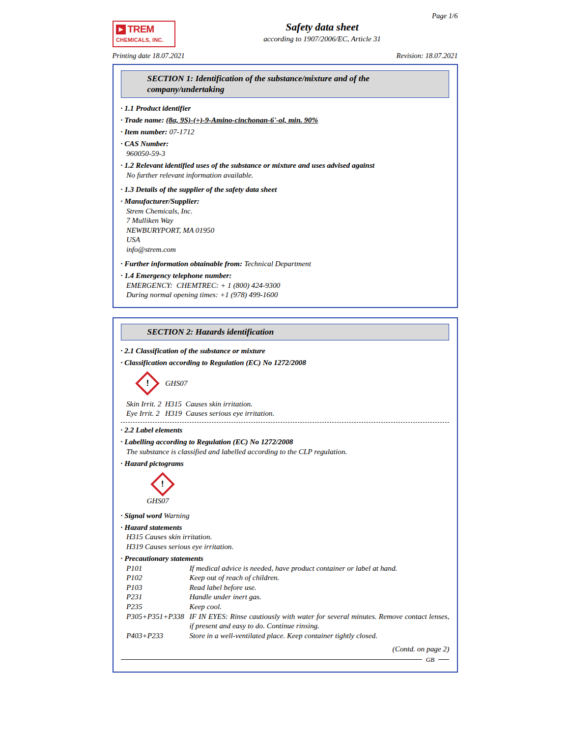Page 1/6
▶
TREM
CHEMICALS, INC.
Safety data sheet
according to 1907/2006/EC, Article 31
Printing date 18.07.2021
Revision: 18.07.2021
SECTION 1: Identification of the substance/mixture and of the company/undertaking
· 1.1 Product identifier
· Trade name: (8α, 9S)-(+)-9-Amino-cinchonan-6'-ol, min. 90%
· Item number: 07-1712
· CAS Number:
960050-59-3
· 1.2 Relevant identified uses of the substance or mixture and uses advised against
No further relevant information available.
· 1.3 Details of the supplier of the safety data sheet
· Manufacturer/Supplier:
Strem Chemicals, Inc.
7 Mulliken Way
NEWBURYPORT, MA 01950
USA
info@strem.com
· Further information obtainable from: Technical Department
· 1.4 Emergency telephone number:
EMERGENCY: CHEMTREC: + 1 (800) 424-9300
During normal opening times: +1 (978) 499-1600
SECTION 2: Hazards identification
· 2.1 Classification of the substance or mixture
· Classification according to Regulation (EC) No 1272/2008
!
GHS07
Skin Irrit. 2 H315 Causes skin irritation.
Eye Irrit. 2 H319 Causes serious eye irritation.
· 2.2 Label elements
· Labelling according to Regulation (EC) No 1272/2008
The substance is classified and labelled according to the CLP regulation.
· Hazard pictograms
!
GHS07
· Signal word Warning
· Hazard statements
H315 Causes skin irritation.
H319 Causes serious eye irritation.
· Precautionary statements
| P101 | If medical advice is needed, have product container or label at hand. |
| P102 | Keep out of reach of children. |
| P103 | Read label before use. |
| P231 | Handle under inert gas. |
| P235 | Keep cool. |
| P305+P351+P338 | IF IN EYES: Rinse cautiously with water for several minutes. Remove contact lenses, if present and easy to do. Continue rinsing. |
| P403+P233 | Store in a well-ventilated place. Keep container tightly closed. |
(Contd. on page 2)
GB